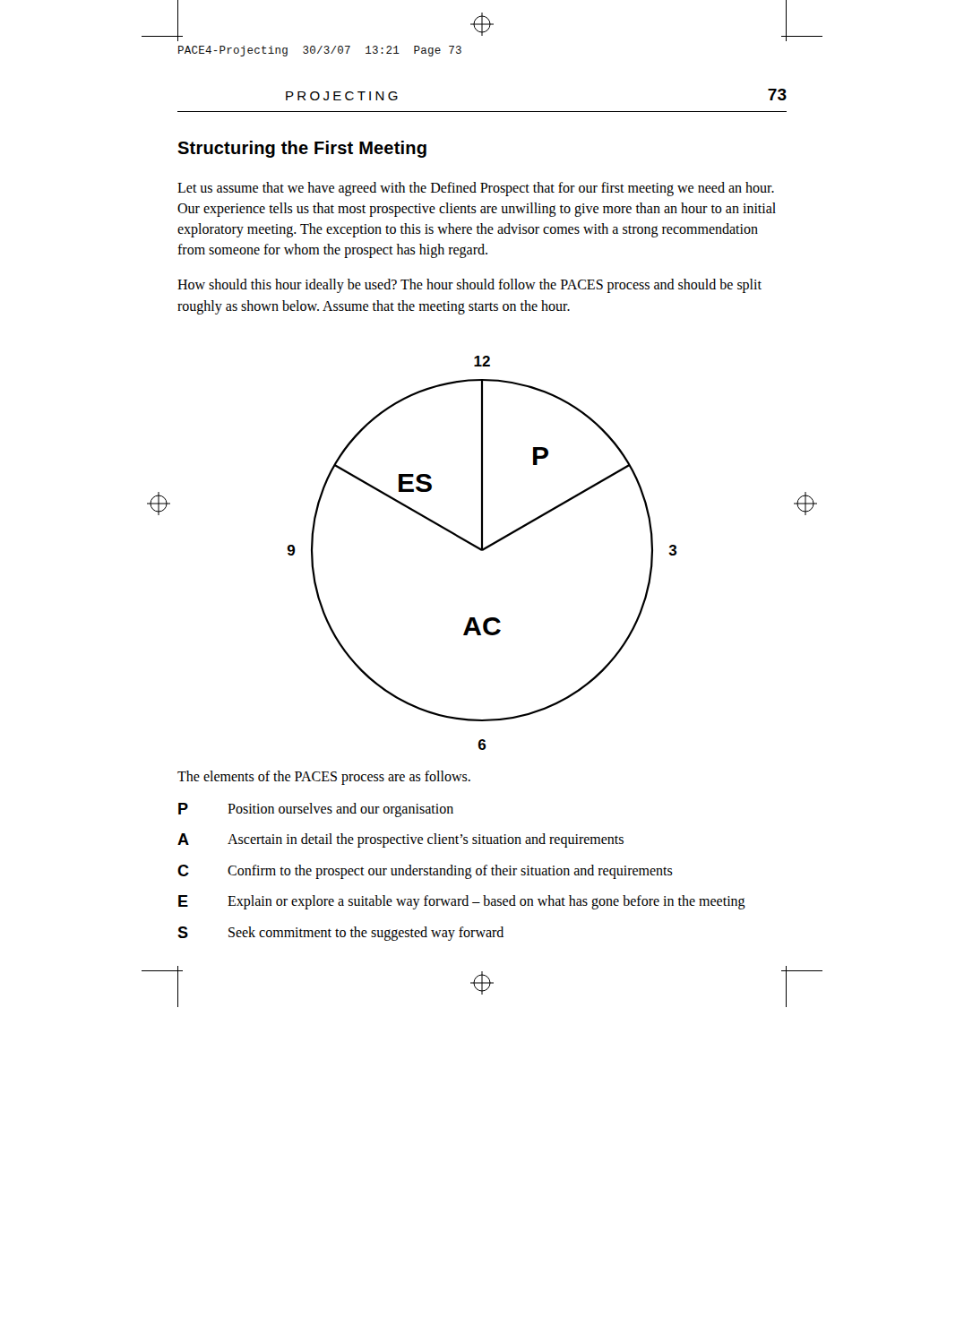PACE4-Projecting 30/3/07 13:21 Page 73
Projecting 73
Structuring the First Meeting
Let us assume that we have agreed with the Defined Prospect that for our first meeting we need an hour. Our experience tells us that most prospective clients are unwilling to give more than an hour to an initial exploratory meeting. The exception to this is where the advisor comes with a strong recommendation from someone for whom the prospect has high regard.
How should this hour ideally be used? The hour should follow the PACES process and should be split roughly as shown below. Assume that the meeting starts on the hour.
12 3 6 9 P ES AC
The elements of the PACES process are as follows.
P
Position ourselves and our organisation
A
Ascertain in detail the prospective client’s situation and requirements
C
Confirm to the prospect our understanding of their situation and requirements
E
Explain or explore a suitable way forward – based on what has gone before in the meeting
S
Seek commitment to the suggested way forward